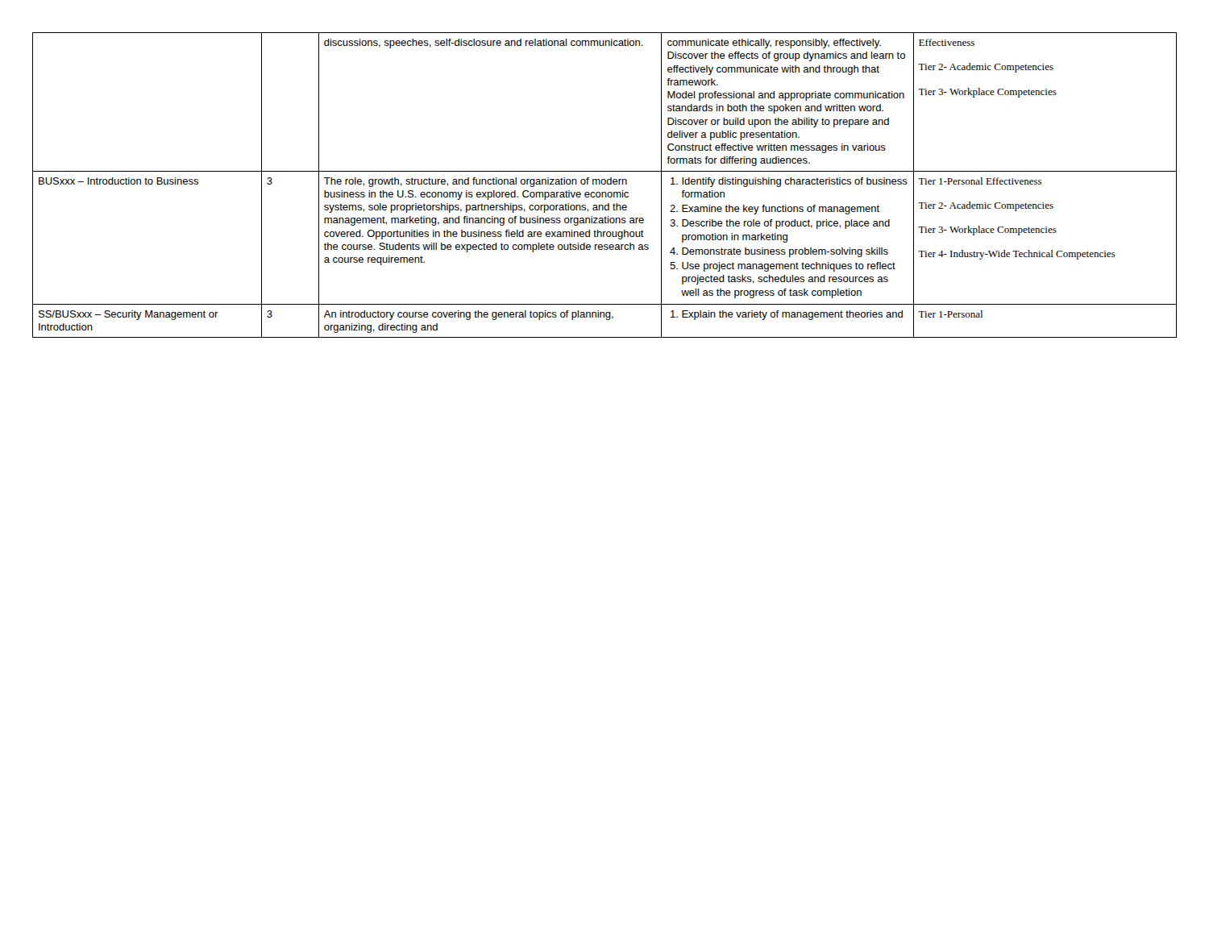| | | discussions, speeches, self-disclosure and relational communication. | communicate ethically, responsibly, effectively. Discover the effects of group dynamics and learn to effectively communicate with and through that framework. Model professional and appropriate communication standards in both the spoken and written word. Discover or build upon the ability to prepare and deliver a public presentation. Construct effective written messages in various formats for differing audiences. | Effectiveness Tier 2- Academic Competencies Tier 3- Workplace Competencies |
| BUSxxx – Introduction to Business | 3 | The role, growth, structure, and functional organization of modern business in the U.S. economy is explored. Comparative economic systems, sole proprietorships, partnerships, corporations, and the management, marketing, and financing of business organizations are covered. Opportunities in the business field are examined throughout the course. Students will be expected to complete outside research as a course requirement. | Identify distinguishing characteristics of business formation Examine the key functions of management Describe the role of product, price, place and promotion in marketing Demonstrate business problem-solving skills Use project management techniques to reflect projected tasks, schedules and resources as well as the progress of task completion | Tier 1-Personal Effectiveness Tier 2- Academic Competencies Tier 3- Workplace Competencies Tier 4- Industry-Wide Technical Competencies |
| SS/BUSxxx – Security Management or Introduction | 3 | An introductory course covering the general topics of planning, organizing, directing and | Explain the variety of management theories and | Tier 1-Personal |